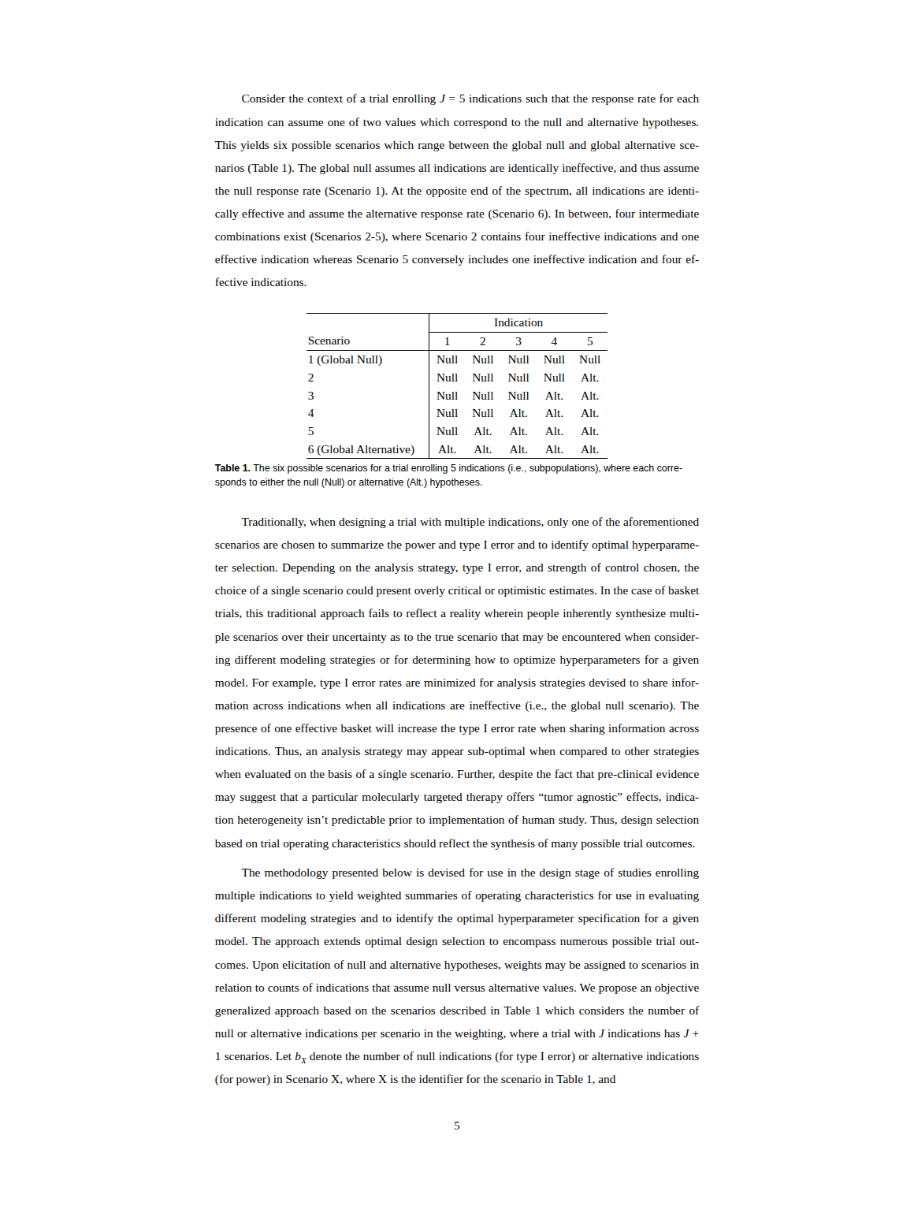Consider the context of a trial enrolling J = 5 indications such that the response rate for each indication can assume one of two values which correspond to the null and alternative hypotheses. This yields six possible scenarios which range between the global null and global alternative scenarios (Table 1). The global null assumes all indications are identically ineffective, and thus assume the null response rate (Scenario 1). At the opposite end of the spectrum, all indications are identically effective and assume the alternative response rate (Scenario 6). In between, four intermediate combinations exist (Scenarios 2-5), where Scenario 2 contains four ineffective indications and one effective indication whereas Scenario 5 conversely includes one ineffective indication and four effective indications.
| | Indication |
| --- | --- |
| Scenario | 1 | 2 | 3 | 4 | 5 |
| 1 (Global Null) | Null | Null | Null | Null | Null |
| 2 | Null | Null | Null | Null | Alt. |
| 3 | Null | Null | Null | Alt. | Alt. |
| 4 | Null | Null | Alt. | Alt. | Alt. |
| 5 | Null | Alt. | Alt. | Alt. | Alt. |
| 6 (Global Alternative) | Alt. | Alt. | Alt. | Alt. | Alt. |
Table 1. The six possible scenarios for a trial enrolling 5 indications (i.e., subpopulations), where each corresponds to either the null (Null) or alternative (Alt.) hypotheses.
Traditionally, when designing a trial with multiple indications, only one of the aforementioned scenarios are chosen to summarize the power and type I error and to identify optimal hyperparameter selection. Depending on the analysis strategy, type I error, and strength of control chosen, the choice of a single scenario could present overly critical or optimistic estimates. In the case of basket trials, this traditional approach fails to reflect a reality wherein people inherently synthesize multiple scenarios over their uncertainty as to the true scenario that may be encountered when considering different modeling strategies or for determining how to optimize hyperparameters for a given model. For example, type I error rates are minimized for analysis strategies devised to share information across indications when all indications are ineffective (i.e., the global null scenario). The presence of one effective basket will increase the type I error rate when sharing information across indications. Thus, an analysis strategy may appear sub-optimal when compared to other strategies when evaluated on the basis of a single scenario. Further, despite the fact that pre-clinical evidence may suggest that a particular molecularly targeted therapy offers “tumor agnostic” effects, indication heterogeneity isn’t predictable prior to implementation of human study. Thus, design selection based on trial operating characteristics should reflect the synthesis of many possible trial outcomes.
The methodology presented below is devised for use in the design stage of studies enrolling multiple indications to yield weighted summaries of operating characteristics for use in evaluating different modeling strategies and to identify the optimal hyperparameter specification for a given model. The approach extends optimal design selection to encompass numerous possible trial outcomes. Upon elicitation of null and alternative hypotheses, weights may be assigned to scenarios in relation to counts of indications that assume null versus alternative values. We propose an objective generalized approach based on the scenarios described in Table 1 which considers the number of null or alternative indications per scenario in the weighting, where a trial with J indications has J + 1 scenarios. Let bX denote the number of null indications (for type I error) or alternative indications (for power) in Scenario X, where X is the identifier for the scenario in Table 1, and
5